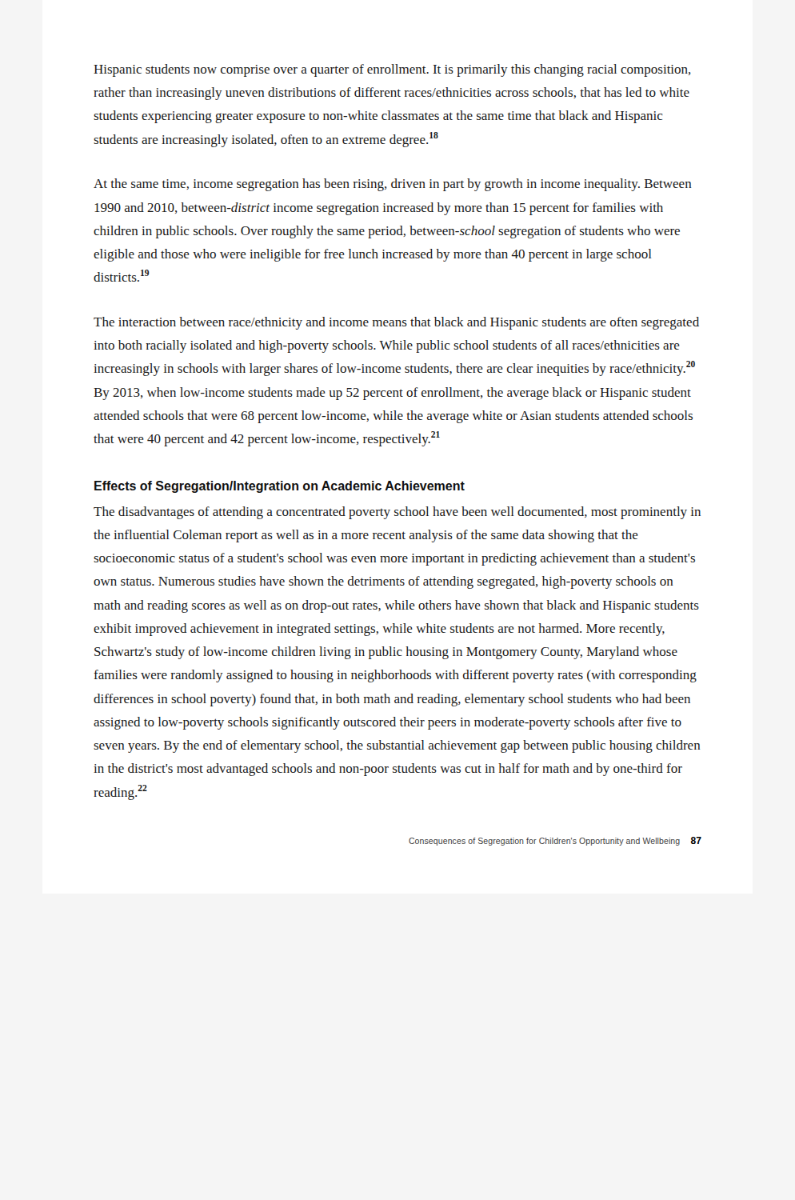Hispanic students now comprise over a quarter of enrollment. It is primarily this changing racial composition, rather than increasingly uneven distributions of different races/ethnicities across schools, that has led to white students experiencing greater exposure to non-white classmates at the same time that black and Hispanic students are increasingly isolated, often to an extreme degree.18
At the same time, income segregation has been rising, driven in part by growth in income inequality. Between 1990 and 2010, between-district income segregation increased by more than 15 percent for families with children in public schools. Over roughly the same period, between-school segregation of students who were eligible and those who were ineligible for free lunch increased by more than 40 percent in large school districts.19
The interaction between race/ethnicity and income means that black and Hispanic students are often segregated into both racially isolated and high-poverty schools. While public school students of all races/ethnicities are increasingly in schools with larger shares of low-income students, there are clear inequities by race/ethnicity.20 By 2013, when low-income students made up 52 percent of enrollment, the average black or Hispanic student attended schools that were 68 percent low-income, while the average white or Asian students attended schools that were 40 percent and 42 percent low-income, respectively.21
Effects of Segregation/Integration on Academic Achievement
The disadvantages of attending a concentrated poverty school have been well documented, most prominently in the influential Coleman report as well as in a more recent analysis of the same data showing that the socioeconomic status of a student's school was even more important in predicting achievement than a student's own status. Numerous studies have shown the detriments of attending segregated, high-poverty schools on math and reading scores as well as on drop-out rates, while others have shown that black and Hispanic students exhibit improved achievement in integrated settings, while white students are not harmed. More recently, Schwartz's study of low-income children living in public housing in Montgomery County, Maryland whose families were randomly assigned to housing in neighborhoods with different poverty rates (with corresponding differences in school poverty) found that, in both math and reading, elementary school students who had been assigned to low-poverty schools significantly outscored their peers in moderate-poverty schools after five to seven years. By the end of elementary school, the substantial achievement gap between public housing children in the district's most advantaged schools and non-poor students was cut in half for math and by one-third for reading.22
Consequences of Segregation for Children's Opportunity and Wellbeing87